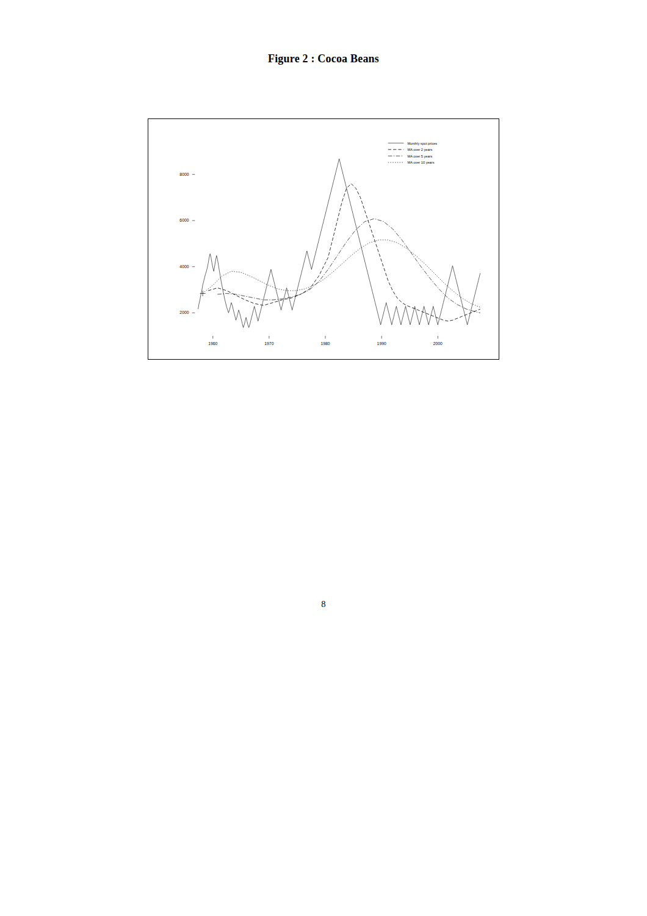Figure 2 : Cocoa Beans
8000 6000 4000 2000 1960 1970 1980 1990 2000 Monthly spot prices MA over 2 years MA over 5 years MA over 10 years
8